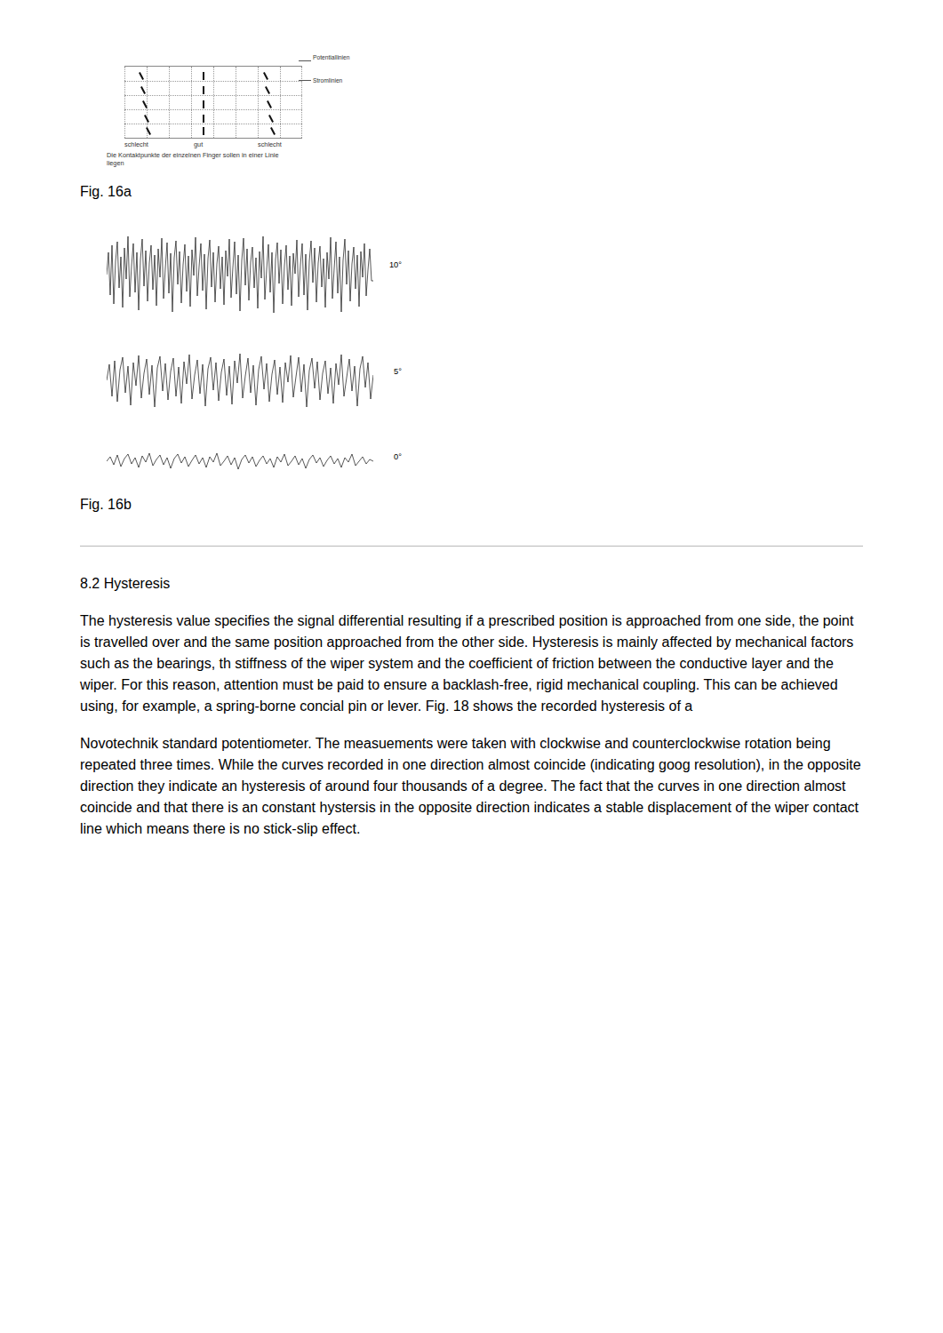Potentiallinien
Stromlinien
schlecht gut schlecht
Die Kontaktpunkte der einzelnen Finger sollen in einer Linie
liegen
Fig. 16a
10°
5°
0°
Fig. 16b
8.2 Hysteresis
The hysteresis value specifies the signal differential resulting if a prescribed position is approached from one side, the point is travelled over and the same position approached from the other side. Hysteresis is mainly affected by mechanical factors such as the bearings, th stiffness of the wiper system and the coefficient of friction between the conductive layer and the wiper. For this reason, attention must be paid to ensure a backlash-free, rigid mechanical coupling. This can be achieved using, for example, a spring-borne concial pin or lever. Fig. 18 shows the recorded hysteresis of a
Novotechnik standard potentiometer. The measuements were taken with clockwise and counterclockwise rotation being repeated three times. While the curves recorded in one direction almost coincide (indicating goog resolution), in the opposite direction they indicate an hysteresis of around four thousands of a degree. The fact that the curves in one direction almost coincide and that there is an constant hystersis in the opposite direction indicates a stable displacement of the wiper contact line which means there is no stick-slip effect.